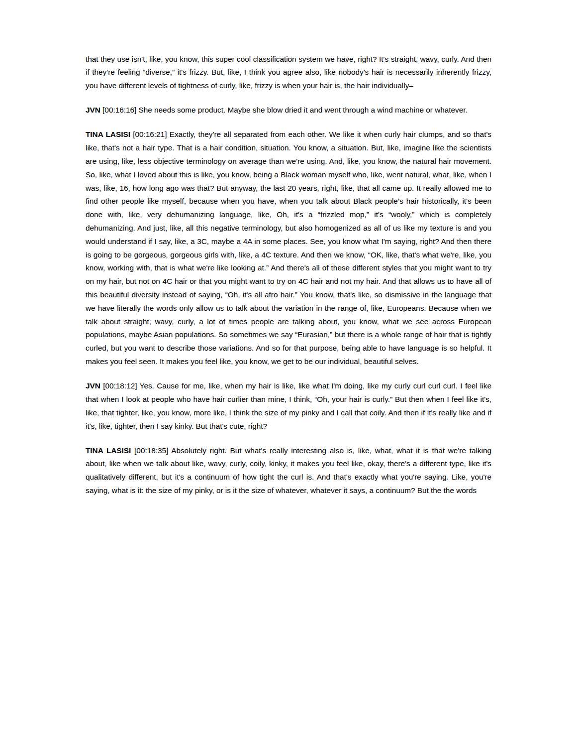that they use isn't, like, you know, this super cool classification system we have, right? It's straight, wavy, curly. And then if they're feeling “diverse,” it's frizzy. But, like, I think you agree also, like nobody's hair is necessarily inherently frizzy, you have different levels of tightness of curly, like, frizzy is when your hair is, the hair individually–
JVN [00:16:16] She needs some product. Maybe she blow dried it and went through a wind machine or whatever.
TINA LASISI [00:16:21] Exactly, they're all separated from each other. We like it when curly hair clumps, and so that's like, that's not a hair type. That is a hair condition, situation. You know, a situation. But, like, imagine like the scientists are using, like, less objective terminology on average than we're using. And, like, you know, the natural hair movement. So, like, what I loved about this is like, you know, being a Black woman myself who, like, went natural, what, like, when I was, like, 16, how long ago was that? But anyway, the last 20 years, right, like, that all came up. It really allowed me to find other people like myself, because when you have, when you talk about Black people’s hair historically, it's been done with, like, very dehumanizing language, like, Oh, it's a “frizzled mop,” it's “wooly,” which is completely dehumanizing. And just, like, all this negative terminology, but also homogenized as all of us like my texture is and you would understand if I say, like, a 3C, maybe a 4A in some places. See, you know what I'm saying, right? And then there is going to be gorgeous, gorgeous girls with, like, a 4C texture. And then we know, “OK, like, that's what we're, like, you know, working with, that is what we're like looking at.” And there's all of these different styles that you might want to try on my hair, but not on 4C hair or that you might want to try on 4C hair and not my hair. And that allows us to have all of this beautiful diversity instead of saying, “Oh, it's all afro hair.” You know, that's like, so dismissive in the language that we have literally the words only allow us to talk about the variation in the range of, like, Europeans. Because when we talk about straight, wavy, curly, a lot of times people are talking about, you know, what we see across European populations, maybe Asian populations. So sometimes we say “Eurasian,” but there is a whole range of hair that is tightly curled, but you want to describe those variations. And so for that purpose, being able to have language is so helpful. It makes you feel seen. It makes you feel like, you know, we get to be our individual, beautiful selves.
JVN [00:18:12] Yes. Cause for me, like, when my hair is like, like what I'm doing, like my curly curl curl curl. I feel like that when I look at people who have hair curlier than mine, I think, “Oh, your hair is curly.” But then when I feel like it's, like, that tighter, like, you know, more like, I think the size of my pinky and I call that coily. And then if it's really like and if it's, like, tighter, then I say kinky. But that's cute, right?
TINA LASISI [00:18:35] Absolutely right. But what's really interesting also is, like, what, what it is that we're talking about, like when we talk about like, wavy, curly, coily, kinky, it makes you feel like, okay, there's a different type, like it's qualitatively different, but it's a continuum of how tight the curl is. And that's exactly what you're saying. Like, you're saying, what is it: the size of my pinky, or is it the size of whatever, whatever it says, a continuum? But the the words